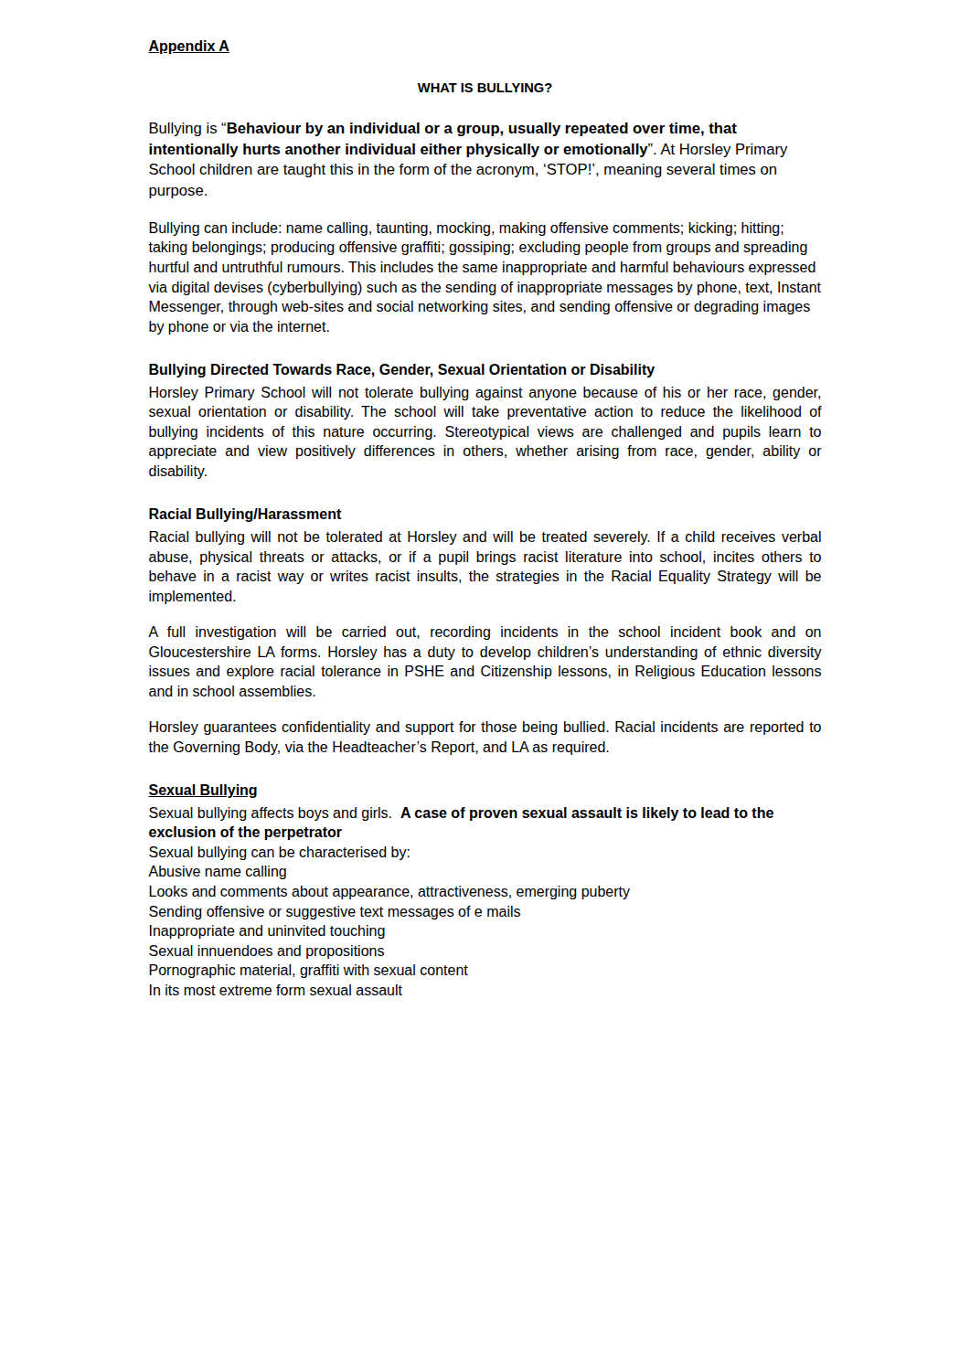Appendix A
WHAT IS BULLYING?
Bullying is “Behaviour by an individual or a group, usually repeated over time, that intentionally hurts another individual either physically or emotionally”. At Horsley Primary School children are taught this in the form of the acronym, ‘STOP!’, meaning several times on purpose.
Bullying can include: name calling, taunting, mocking, making offensive comments; kicking; hitting; taking belongings; producing offensive graffiti; gossiping; excluding people from groups and spreading hurtful and untruthful rumours. This includes the same inappropriate and harmful behaviours expressed via digital devises (cyberbullying) such as the sending of inappropriate messages by phone, text, Instant Messenger, through web-sites and social networking sites, and sending offensive or degrading images by phone or via the internet.
Bullying Directed Towards Race, Gender, Sexual Orientation or Disability
Horsley Primary School will not tolerate bullying against anyone because of his or her race, gender, sexual orientation or disability. The school will take preventative action to reduce the likelihood of bullying incidents of this nature occurring. Stereotypical views are challenged and pupils learn to appreciate and view positively differences in others, whether arising from race, gender, ability or disability.
Racial Bullying/Harassment
Racial bullying will not be tolerated at Horsley and will be treated severely. If a child receives verbal abuse, physical threats or attacks, or if a pupil brings racist literature into school, incites others to behave in a racist way or writes racist insults, the strategies in the Racial Equality Strategy will be implemented.
A full investigation will be carried out, recording incidents in the school incident book and on Gloucestershire LA forms. Horsley has a duty to develop children’s understanding of ethnic diversity issues and explore racial tolerance in PSHE and Citizenship lessons, in Religious Education lessons and in school assemblies.
Horsley guarantees confidentiality and support for those being bullied. Racial incidents are reported to the Governing Body, via the Headteacher’s Report, and LA as required.
Sexual Bullying
Sexual bullying affects boys and girls. A case of proven sexual assault is likely to lead to the exclusion of the perpetrator
Sexual bullying can be characterised by:
Abusive name calling
Looks and comments about appearance, attractiveness, emerging puberty
Sending offensive or suggestive text messages of e mails
Inappropriate and uninvited touching
Sexual innuendoes and propositions
Pornographic material, graffiti with sexual content
In its most extreme form sexual assault